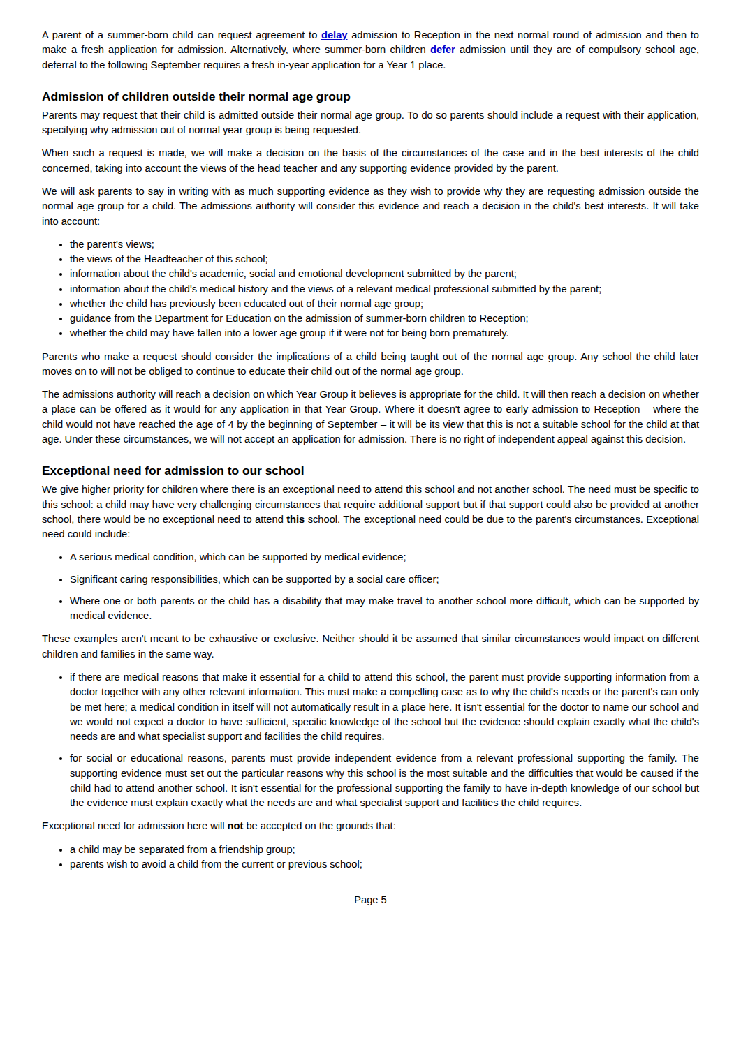A parent of a summer-born child can request agreement to delay admission to Reception in the next normal round of admission and then to make a fresh application for admission. Alternatively, where summer-born children defer admission until they are of compulsory school age, deferral to the following September requires a fresh in-year application for a Year 1 place.
Admission of children outside their normal age group
Parents may request that their child is admitted outside their normal age group. To do so parents should include a request with their application, specifying why admission out of normal year group is being requested.
When such a request is made, we will make a decision on the basis of the circumstances of the case and in the best interests of the child concerned, taking into account the views of the head teacher and any supporting evidence provided by the parent.
We will ask parents to say in writing with as much supporting evidence as they wish to provide why they are requesting admission outside the normal age group for a child. The admissions authority will consider this evidence and reach a decision in the child's best interests. It will take into account:
the parent's views;
the views of the Headteacher of this school;
information about the child's academic, social and emotional development submitted by the parent;
information about the child's medical history and the views of a relevant medical professional submitted by the parent;
whether the child has previously been educated out of their normal age group;
guidance from the Department for Education on the admission of summer-born children to Reception;
whether the child may have fallen into a lower age group if it were not for being born prematurely.
Parents who make a request should consider the implications of a child being taught out of the normal age group. Any school the child later moves on to will not be obliged to continue to educate their child out of the normal age group.
The admissions authority will reach a decision on which Year Group it believes is appropriate for the child. It will then reach a decision on whether a place can be offered as it would for any application in that Year Group. Where it doesn't agree to early admission to Reception – where the child would not have reached the age of 4 by the beginning of September – it will be its view that this is not a suitable school for the child at that age. Under these circumstances, we will not accept an application for admission. There is no right of independent appeal against this decision.
Exceptional need for admission to our school
We give higher priority for children where there is an exceptional need to attend this school and not another school. The need must be specific to this school: a child may have very challenging circumstances that require additional support but if that support could also be provided at another school, there would be no exceptional need to attend this school. The exceptional need could be due to the parent's circumstances. Exceptional need could include:
A serious medical condition, which can be supported by medical evidence;
Significant caring responsibilities, which can be supported by a social care officer;
Where one or both parents or the child has a disability that may make travel to another school more difficult, which can be supported by medical evidence.
These examples aren't meant to be exhaustive or exclusive. Neither should it be assumed that similar circumstances would impact on different children and families in the same way.
if there are medical reasons that make it essential for a child to attend this school, the parent must provide supporting information from a doctor together with any other relevant information. This must make a compelling case as to why the child's needs or the parent's can only be met here; a medical condition in itself will not automatically result in a place here. It isn't essential for the doctor to name our school and we would not expect a doctor to have sufficient, specific knowledge of the school but the evidence should explain exactly what the child's needs are and what specialist support and facilities the child requires.
for social or educational reasons, parents must provide independent evidence from a relevant professional supporting the family. The supporting evidence must set out the particular reasons why this school is the most suitable and the difficulties that would be caused if the child had to attend another school. It isn't essential for the professional supporting the family to have in-depth knowledge of our school but the evidence must explain exactly what the needs are and what specialist support and facilities the child requires.
Exceptional need for admission here will not be accepted on the grounds that:
a child may be separated from a friendship group;
parents wish to avoid a child from the current or previous school;
Page 5